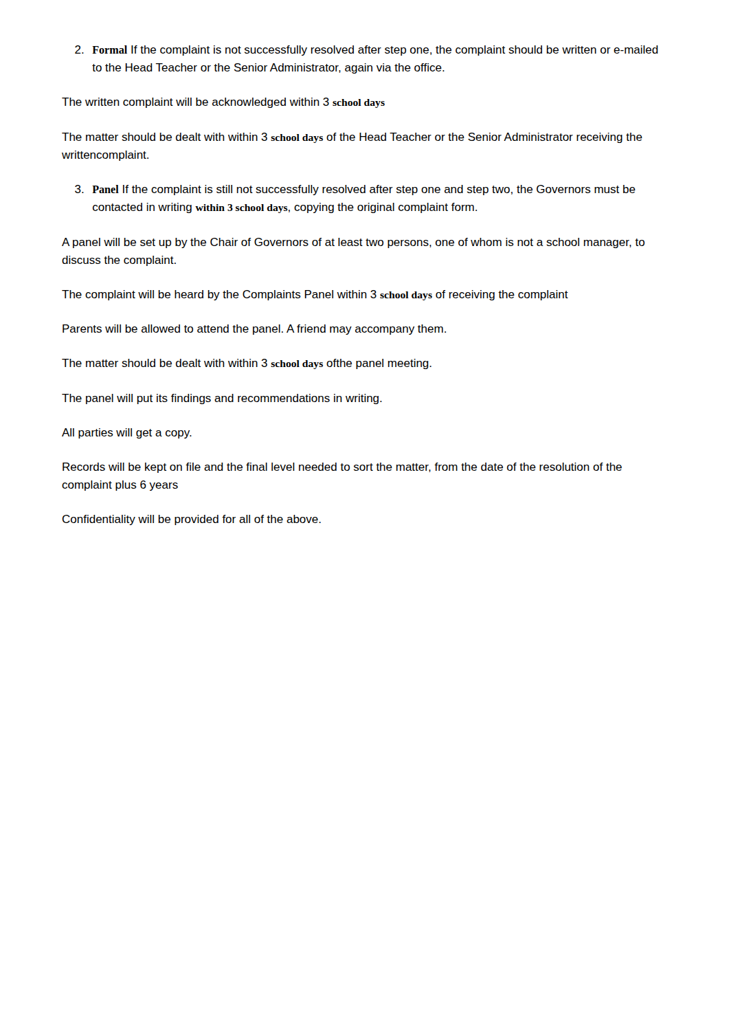Formal If the complaint is not successfully resolved after step one, the complaint should be written or e-mailed to the Head Teacher or the Senior Administrator, again via the office.
The written complaint will be acknowledged within 3 school days
The matter should be dealt with within 3 school days of the Head Teacher or the Senior Administrator receiving the written​complaint.
Panel If the complaint is still not successfully resolved after step one and step two, the Governors must be contacted in writing within 3 school days, copying the original complaint form.
A panel will be set up by the Chair of Governors of at least two persons, one of whom is not a school manager, to discuss the complaint.
The complaint will be heard by the Complaints Panel within 3 school days of receiving the complaint
Parents will be allowed to attend the panel. A friend may accompany them.
The matter should be dealt with within 3 school days of​the panel meeting.
The panel will put its findings and recommendations in writing.
All parties will get a copy.
Records will be kept on file and the final level needed to sort the matter, from the date of the resolution of the complaint plus 6 years
Confidentiality will be provided for all of the above.